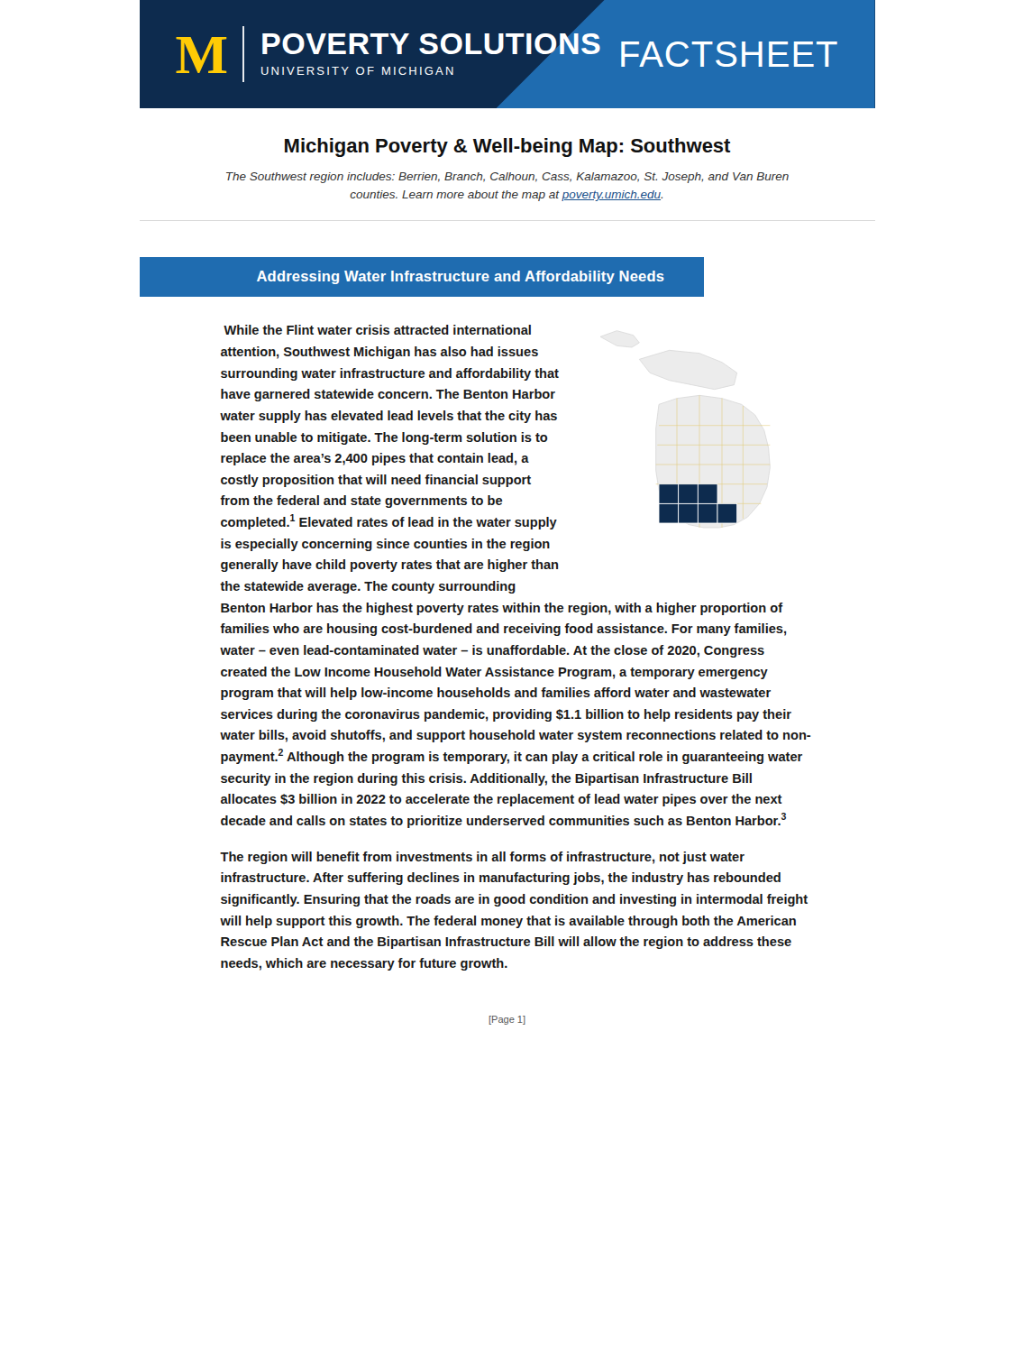M
POVERTY SOLUTIONS
UNIVERSITY OF MICHIGAN
FACTSHEET
Michigan Poverty & Well-being Map: Southwest
The Southwest region includes: Berrien, Branch, Calhoun, Cass, Kalamazoo, St. Joseph, and Van Buren counties. Learn more about the map at poverty.umich.edu.
Addressing Water Infrastructure and Affordability Needs
While the Flint water crisis attracted international attention, Southwest Michigan has also had issues surrounding water infrastructure and affordability that have garnered statewide concern. The Benton Harbor water supply has elevated lead levels that the city has been unable to mitigate. The long-term solution is to replace the area’s 2,400 pipes that contain lead, a costly proposition that will need financial support from the federal and state governments to be completed.1 Elevated rates of lead in the water supply is especially concerning since counties in the region generally have child poverty rates that are higher than the statewide average. The county surrounding Benton Harbor has the highest poverty rates within the region, with a higher proportion of families who are housing cost-burdened and receiving food assistance. For many families, water – even lead-contaminated water – is unaffordable. At the close of 2020, Congress created the Low Income Household Water Assistance Program, a temporary emergency program that will help low-income households and families afford water and wastewater services during the coronavirus pandemic, providing $1.1 billion to help residents pay their water bills, avoid shutoffs, and support household water system reconnections related to non-payment.2 Although the program is temporary, it can play a critical role in guaranteeing water security in the region during this crisis. Additionally, the Bipartisan Infrastructure Bill allocates $3 billion in 2022 to accelerate the replacement of lead water pipes over the next decade and calls on states to prioritize underserved communities such as Benton Harbor.3
The region will benefit from investments in all forms of infrastructure, not just water infrastructure. After suffering declines in manufacturing jobs, the industry has rebounded significantly. Ensuring that the roads are in good condition and investing in intermodal freight will help support this growth. The federal money that is available through both the American Rescue Plan Act and the Bipartisan Infrastructure Bill will allow the region to address these needs, which are necessary for future growth.
[Page 1]